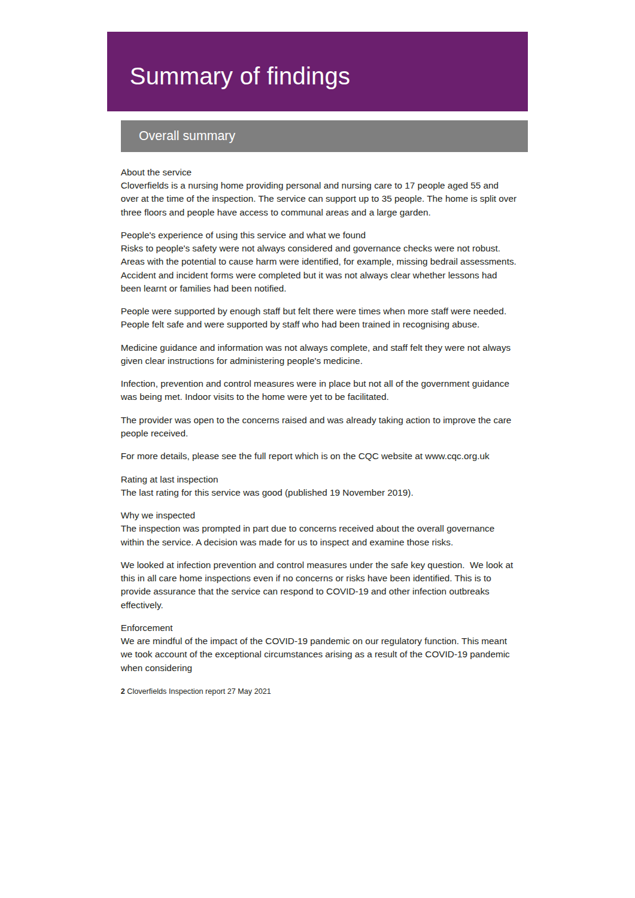Summary of findings
Overall summary
About the service
Cloverfields is a nursing home providing personal and nursing care to 17 people aged 55 and over at the time of the inspection. The service can support up to 35 people. The home is split over three floors and people have access to communal areas and a large garden.
People's experience of using this service and what we found
Risks to people's safety were not always considered and governance checks were not robust. Areas with the potential to cause harm were identified, for example, missing bedrail assessments. Accident and incident forms were completed but it was not always clear whether lessons had been learnt or families had been notified.
People were supported by enough staff but felt there were times when more staff were needed. People felt safe and were supported by staff who had been trained in recognising abuse.
Medicine guidance and information was not always complete, and staff felt they were not always given clear instructions for administering people's medicine.
Infection, prevention and control measures were in place but not all of the government guidance was being met. Indoor visits to the home were yet to be facilitated.
The provider was open to the concerns raised and was already taking action to improve the care people received.
For more details, please see the full report which is on the CQC website at www.cqc.org.uk
Rating at last inspection
The last rating for this service was good (published 19 November 2019).
Why we inspected
The inspection was prompted in part due to concerns received about the overall governance within the service. A decision was made for us to inspect and examine those risks.
We looked at infection prevention and control measures under the safe key question. We look at this in all care home inspections even if no concerns or risks have been identified. This is to provide assurance that the service can respond to COVID-19 and other infection outbreaks effectively.
Enforcement
We are mindful of the impact of the COVID-19 pandemic on our regulatory function. This meant we took account of the exceptional circumstances arising as a result of the COVID-19 pandemic when considering
2 Cloverfields Inspection report 27 May 2021